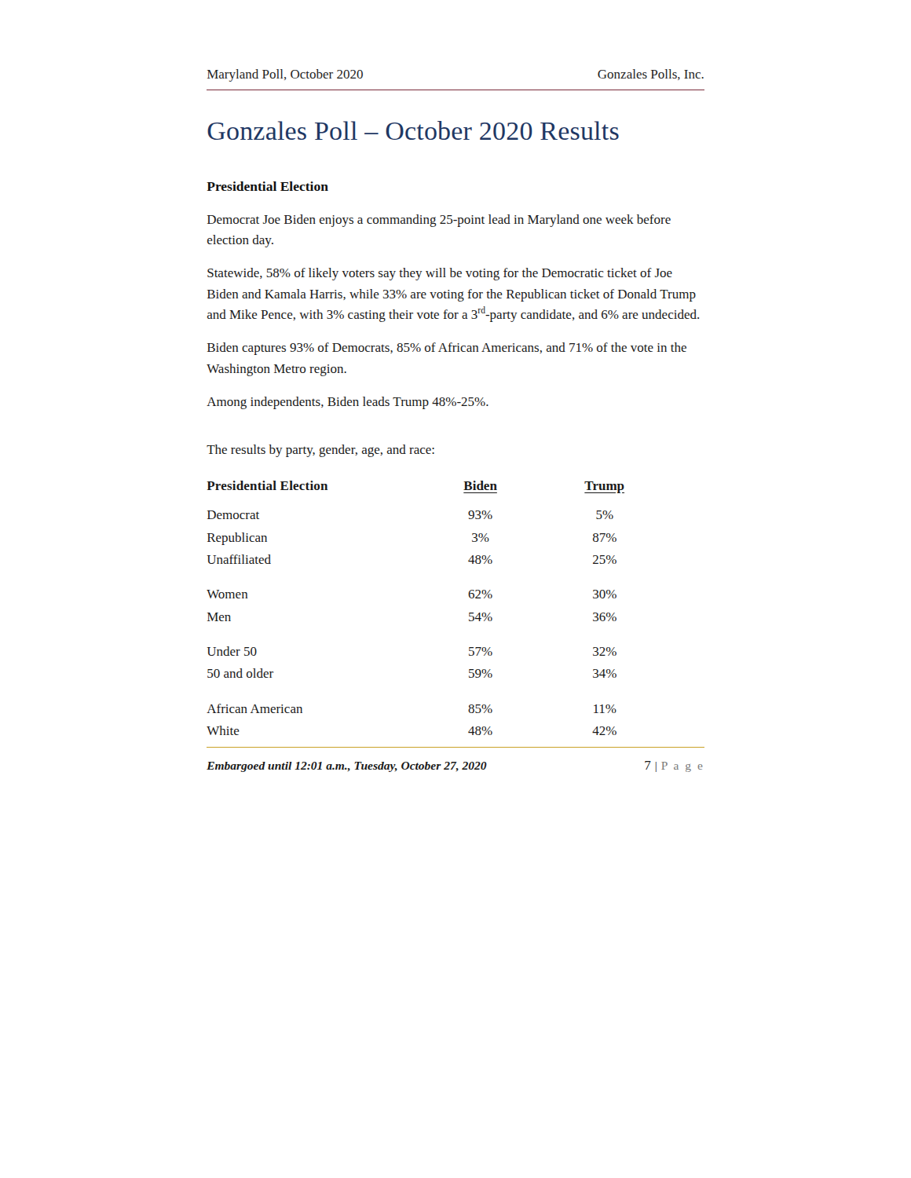Maryland Poll, October 2020
Gonzales Polls, Inc.
Gonzales Poll – October 2020 Results
Presidential Election
Democrat Joe Biden enjoys a commanding 25-point lead in Maryland one week before election day.
Statewide, 58% of likely voters say they will be voting for the Democratic ticket of Joe Biden and Kamala Harris, while 33% are voting for the Republican ticket of Donald Trump and Mike Pence, with 3% casting their vote for a 3rd-party candidate, and 6% are undecided.
Biden captures 93% of Democrats, 85% of African Americans, and 71% of the vote in the Washington Metro region.
Among independents, Biden leads Trump 48%-25%.
The results by party, gender, age, and race:
| Presidential Election | Biden | Trump |
| --- | --- | --- |
| Democrat | 93% | 5% |
| Republican | 3% | 87% |
| Unaffiliated | 48% | 25% |
| Women | 62% | 30% |
| Men | 54% | 36% |
| Under 50 | 57% | 32% |
| 50 and older | 59% | 34% |
| African American | 85% | 11% |
| White | 48% | 42% |
Embargoed until 12:01 a.m., Tuesday, October 27, 2020
7 | P a g e